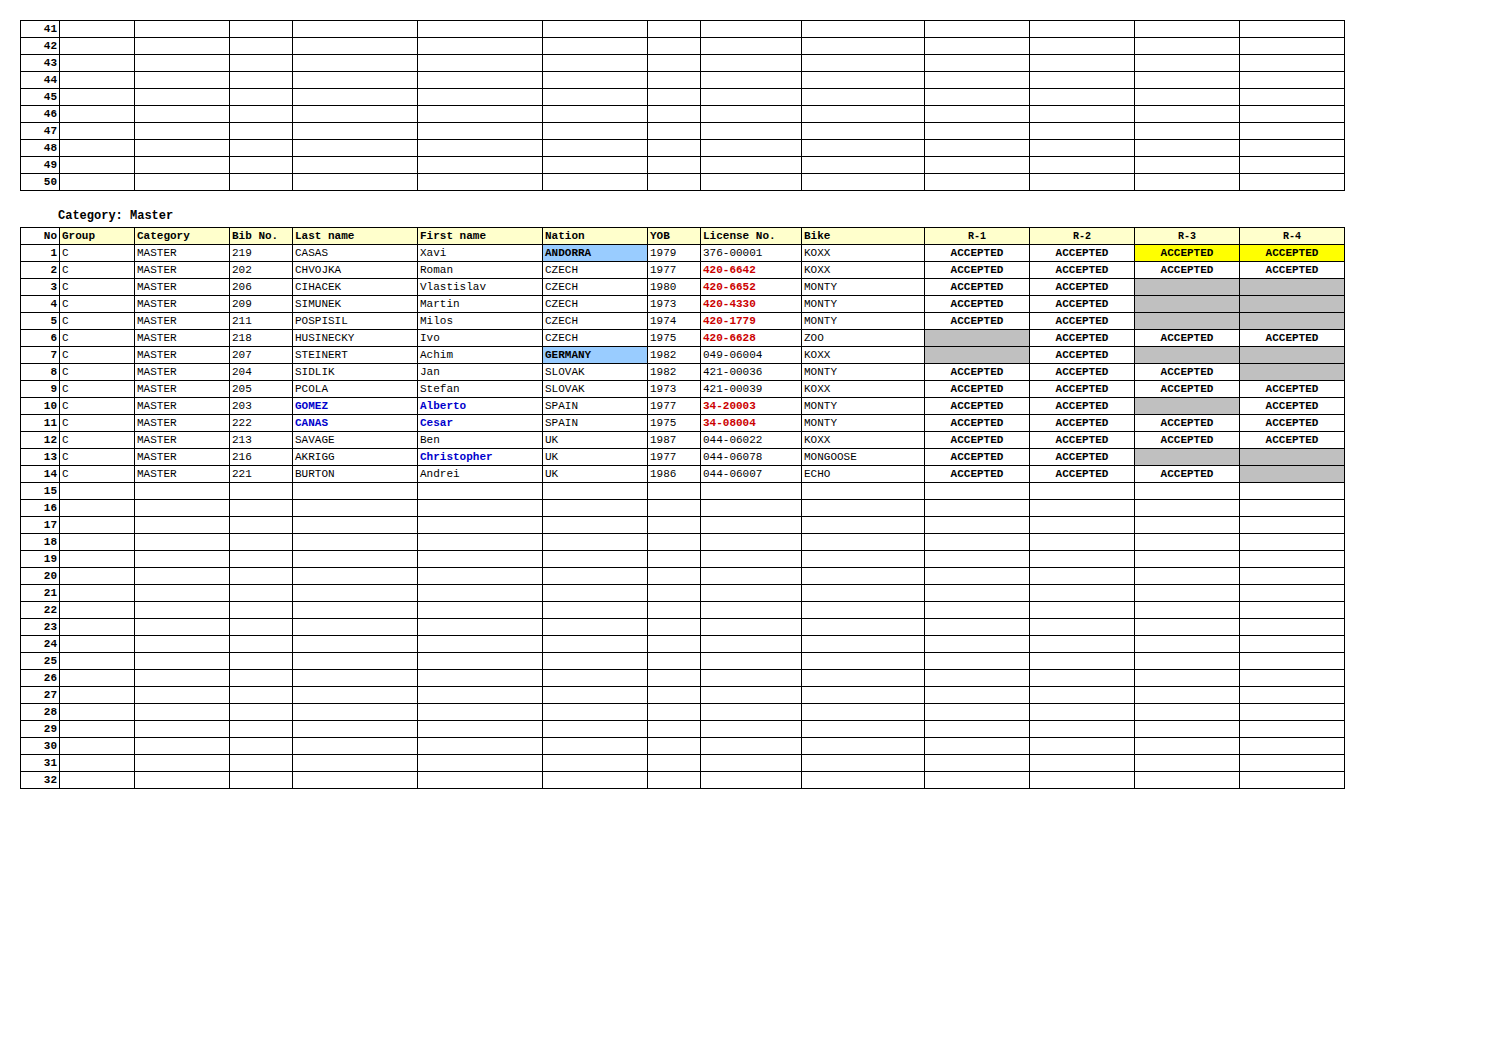| 41 | | | | | | | | | | | | | |
| 42 | | | | | | | | | | | | | |
| 43 | | | | | | | | | | | | | |
| 44 | | | | | | | | | | | | | |
| 45 | | | | | | | | | | | | | |
| 46 | | | | | | | | | | | | | |
| 47 | | | | | | | | | | | | | |
| 48 | | | | | | | | | | | | | |
| 49 | | | | | | | | | | | | | |
| 50 | | | | | | | | | | | | | |
Category: Master
| No | Group | Category | Bib No. | Last name | First name | Nation | YOB | License No. | Bike | R-1 | R-2 | R-3 | R-4 |
| --- | --- | --- | --- | --- | --- | --- | --- | --- | --- | --- | --- | --- | --- |
| 1 | C | MASTER | 219 | CASAS | Xavi | ANDORRA | 1979 | 376-00001 | KOXX | ACCEPTED | ACCEPTED | ACCEPTED | ACCEPTED |
| 2 | C | MASTER | 202 | CHVOJKA | Roman | CZECH | 1977 | 420-6642 | KOXX | ACCEPTED | ACCEPTED | ACCEPTED | ACCEPTED |
| 3 | C | MASTER | 206 | CIHACEK | Vlastislav | CZECH | 1980 | 420-6652 | MONTY | ACCEPTED | ACCEPTED | | |
| 4 | C | MASTER | 209 | SIMUNEK | Martin | CZECH | 1973 | 420-4330 | MONTY | ACCEPTED | ACCEPTED | | |
| 5 | C | MASTER | 211 | POSPISIL | Milos | CZECH | 1974 | 420-1779 | MONTY | ACCEPTED | ACCEPTED | | |
| 6 | C | MASTER | 218 | HUSINECKY | Ivo | CZECH | 1975 | 420-6628 | ZOO | | ACCEPTED | ACCEPTED | ACCEPTED |
| 7 | C | MASTER | 207 | STEINERT | Achim | GERMANY | 1982 | 049-06004 | KOXX | | ACCEPTED | | |
| 8 | C | MASTER | 204 | SIDLIK | Jan | SLOVAK | 1982 | 421-00036 | MONTY | ACCEPTED | ACCEPTED | ACCEPTED | |
| 9 | C | MASTER | 205 | PCOLA | Stefan | SLOVAK | 1973 | 421-00039 | KOXX | ACCEPTED | ACCEPTED | ACCEPTED | ACCEPTED |
| 10 | C | MASTER | 203 | GOMEZ | Alberto | SPAIN | 1977 | 34-20003 | MONTY | ACCEPTED | ACCEPTED | | ACCEPTED |
| 11 | C | MASTER | 222 | CANAS | Cesar | SPAIN | 1975 | 34-08004 | MONTY | ACCEPTED | ACCEPTED | ACCEPTED | ACCEPTED |
| 12 | C | MASTER | 213 | SAVAGE | Ben | UK | 1987 | 044-06022 | KOXX | ACCEPTED | ACCEPTED | ACCEPTED | ACCEPTED |
| 13 | C | MASTER | 216 | AKRIGG | Christopher | UK | 1977 | 044-06078 | MONGOOSE | ACCEPTED | ACCEPTED | | |
| 14 | C | MASTER | 221 | BURTON | Andrei | UK | 1986 | 044-06007 | ECHO | ACCEPTED | ACCEPTED | ACCEPTED | |
| 15 | | | | | | | | | | | | | |
| 16 | | | | | | | | | | | | | |
| 17 | | | | | | | | | | | | | |
| 18 | | | | | | | | | | | | | |
| 19 | | | | | | | | | | | | | |
| 20 | | | | | | | | | | | | | |
| 21 | | | | | | | | | | | | | |
| 22 | | | | | | | | | | | | | |
| 23 | | | | | | | | | | | | | |
| 24 | | | | | | | | | | | | | |
| 25 | | | | | | | | | | | | | |
| 26 | | | | | | | | | | | | | |
| 27 | | | | | | | | | | | | | |
| 28 | | | | | | | | | | | | | |
| 29 | | | | | | | | | | | | | |
| 30 | | | | | | | | | | | | | |
| 31 | | | | | | | | | | | | | |
| 32 | | | | | | | | | | | | | |